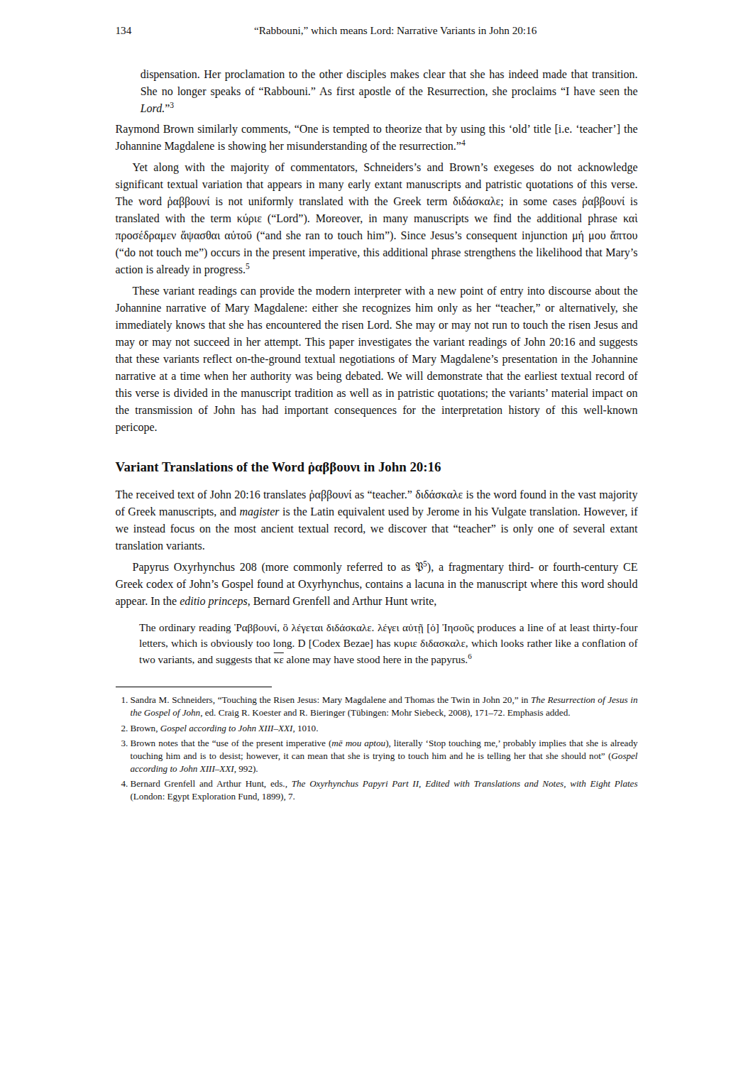134 “Rabbouni,” which means Lord: Narrative Variants in John 20:16
dispensation. Her proclamation to the other disciples makes clear that she has indeed made that transition. She no longer speaks of “Rabbouni.” As first apostle of the Resurrection, she proclaims “I have seen the Lord.”3
Raymond Brown similarly comments, “One is tempted to theorize that by using this ‘old’ title [i.e. ‘teacher’] the Johannine Magdalene is showing her misunderstanding of the resurrection.”4
Yet along with the majority of commentators, Schneiders’s and Brown’s exegeses do not acknowledge significant textual variation that appears in many early extant manuscripts and patristic quotations of this verse. The word ῥαββουνί is not uniformly translated with the Greek term διδάσκαλε; in some cases ῥαββουνί is translated with the term κύριε (“Lord”). Moreover, in many manuscripts we find the additional phrase καὶ προσέδραμεν ἅψασθαι αὐτοῦ (“and she ran to touch him”). Since Jesus’s consequent injunction μή μου ἅπτου (“do not touch me”) occurs in the present imperative, this additional phrase strengthens the likelihood that Mary’s action is already in progress.5
These variant readings can provide the modern interpreter with a new point of entry into discourse about the Johannine narrative of Mary Magdalene: either she recognizes him only as her “teacher,” or alternatively, she immediately knows that she has encountered the risen Lord. She may or may not run to touch the risen Jesus and may or may not succeed in her attempt. This paper investigates the variant readings of John 20:16 and suggests that these variants reflect on-the-ground textual negotiations of Mary Magdalene’s presentation in the Johannine narrative at a time when her authority was being debated. We will demonstrate that the earliest textual record of this verse is divided in the manuscript tradition as well as in patristic quotations; the variants’ material impact on the transmission of John has had important consequences for the interpretation history of this well-known pericope.
Variant Translations of the Word ῥαββουνι in John 20:16
The received text of John 20:16 translates ῥαββουνί as “teacher.” διδάσκαλε is the word found in the vast majority of Greek manuscripts, and magister is the Latin equivalent used by Jerome in his Vulgate translation. However, if we instead focus on the most ancient textual record, we discover that “teacher” is only one of several extant translation variants.
Papyrus Oxyrhynchus 208 (more commonly referred to as 𝔓5), a fragmentary third- or fourth-century CE Greek codex of John’s Gospel found at Oxyrhynchus, contains a lacuna in the manuscript where this word should appear. In the editio princeps, Bernard Grenfell and Arthur Hunt write,
The ordinary reading Ῥαββουνί, ὃ λέγεται διδάσκαλε. λέγει αὐτῇ [ὁ] Ἰησοῦς produces a line of at least thirty-four letters, which is obviously too long. D [Codex Bezae] has κυριε διδασκαλε, which looks rather like a conflation of two variants, and suggests that κε alone may have stood here in the papyrus.6
Sandra M. Schneiders, “Touching the Risen Jesus: Mary Magdalene and Thomas the Twin in John 20,” in The Resurrection of Jesus in the Gospel of John, ed. Craig R. Koester and R. Bieringer (Tübingen: Mohr Siebeck, 2008), 171–72. Emphasis added.
Brown, Gospel according to John XIII–XXI, 1010.
Brown notes that the “use of the present imperative (mē mou aptou), literally ‘Stop touching me,’ probably implies that she is already touching him and is to desist; however, it can mean that she is trying to touch him and he is telling her that she should not” (Gospel according to John XIII–XXI, 992).
Bernard Grenfell and Arthur Hunt, eds., The Oxyrhynchus Papyri Part II, Edited with Translations and Notes, with Eight Plates (London: Egypt Exploration Fund, 1899), 7.